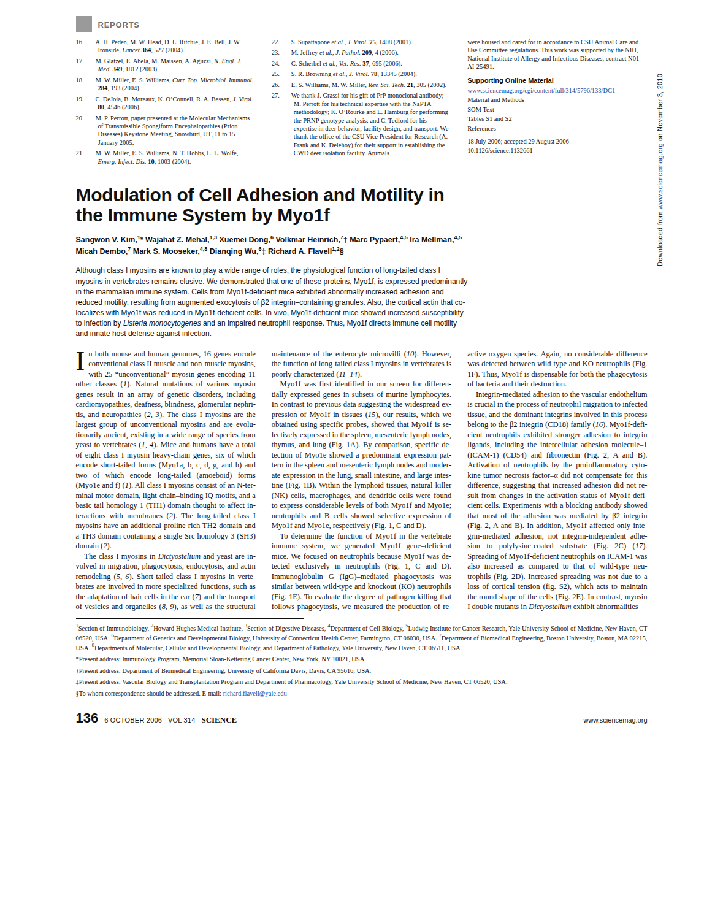Reports
Downloaded from www.sciencemag.org on November 3, 2010
16. A. H. Peden, M. W. Head, D. L. Ritchie, J. E. Bell, J. W. Ironside, Lancet 364, 527 (2004).
17. M. Glatzel, E. Abela, M. Maissen, A. Aguzzi, N. Engl. J. Med. 349, 1812 (2003).
18. M. W. Miller, E. S. Williams, Curr. Top. Microbiol. Immunol. 284, 193 (2004).
19. C. DeJoia, B. Moreaux, K. O’Connell, R. A. Bessen, J. Virol. 80, 4546 (2006).
20. M. P. Perrott, paper presented at the Molecular Mechanisms of Transmissible Spongiform Encephalopathies (Prion Diseases) Keystone Meeting, Snowbird, UT, 11 to 15 January 2005.
21. M. W. Miller, E. S. Williams, N. T. Hobbs, L. L. Wolfe, Emerg. Infect. Dis. 10, 1003 (2004).
22. S. Supattapone et al., J. Virol. 75, 1408 (2001).
23. M. Jeffrey et al., J. Pathol. 209, 4 (2006).
24. C. Scherbel et al., Vet. Res. 37, 695 (2006).
25. S. R. Browning et al., J. Virol. 78, 13345 (2004).
26. E. S. Williams, M. W. Miller, Rev. Sci. Tech. 21, 305 (2002).
27. We thank J. Grassi for his gift of PrP monoclonal antibody; M. Perrott for his technical expertise with the NaPTA methodology; K. O’Rourke and L. Hamburg for performing the PRNP genotype analysis; and C. Tedford for his expertise in deer behavior, facility design, and transport. We thank the office of the CSU Vice President for Research (A. Frank and K. Delehoy) for their support in establishing the CWD deer isolation facility. Animals
were housed and cared for in accordance to CSU Animal Care and Use Committee regulations. This work was supported by the NIH, National Institute of Allergy and Infectious Diseases, contract N01-AI-25491.
Supporting Online Material
www.sciencemag.org/cgi/content/full/314/5796/133/DC1
Material and Methods
SOM Text
Tables S1 and S2
References
18 July 2006; accepted 29 August 2006
10.1126/science.1132661
Modulation of Cell Adhesion and Motility in the Immune System by Myo1f
Sangwon V. Kim,1* Wajahat Z. Mehal,1,3 Xuemei Dong,6 Volkmar Heinrich,7† Marc Pypaert,4,5 Ira Mellman,4,5 Micah Dembo,7 Mark S. Mooseker,4,8 Dianqing Wu,6‡ Richard A. Flavell1,2§
Although class I myosins are known to play a wide range of roles, the physiological function of long-tailed class I myosins in vertebrates remains elusive. We demonstrated that one of these proteins, Myo1f, is expressed predominantly in the mammalian immune system. Cells from Myo1f-deficient mice exhibited abnormally increased adhesion and reduced motility, resulting from augmented exocytosis of β2 integrin–containing granules. Also, the cortical actin that co-localizes with Myo1f was reduced in Myo1f-deficient cells. In vivo, Myo1f-deficient mice showed increased susceptibility to infection by Listeria monocytogenes and an impaired neutrophil response. Thus, Myo1f directs immune cell motility and innate host defense against infection.
In both mouse and human genomes, 16 genes encode conventional class II muscle and non-muscle myosins, with 25 “unconventional” myosin genes encoding 11 other classes (1). Natural mutations of various myosin genes result in an array of genetic disorders, including cardiomyopathies, deafness, blindness, glomerular nephritis, and neuropathies (2, 3). The class I myosins are the largest group of unconventional myosins and are evolutionarily ancient, existing in a wide range of species from yeast to vertebrates (1, 4). Mice and humans have a total of eight class I myosin heavy-chain genes, six of which encode short-tailed forms (Myo1a, b, c, d, g, and h) and two of which encode long-tailed (amoeboid) forms (Myo1e and f) (1). All class I myosins consist of an N-terminal motor domain, light-chain–binding IQ motifs, and a basic tail homology 1 (TH1) domain thought to affect interactions with membranes (2). The long-tailed class I myosins have an additional proline-rich TH2 domain and a TH3 domain containing a single Src homology 3 (SH3) domain (2).
The class I myosins in Dictyostelium and yeast are involved in migration, phagocytosis, endocytosis, and actin remodeling (5, 6). Short-tailed class I myosins in vertebrates are involved in more specialized functions, such as the adaptation of hair cells in the ear (7) and the transport of vesicles and organelles (8, 9), as well as the structural maintenance of the enterocyte microvilli (10). However, the function of long-tailed class I myosins in vertebrates is poorly characterized (11–14).
Myo1f was first identified in our screen for differentially expressed genes in subsets of murine lymphocytes. In contrast to previous data suggesting the widespread expression of Myo1f in tissues (15), our results, which we obtained using specific probes, showed that Myo1f is selectively expressed in the spleen, mesenteric lymph nodes, thymus, and lung (Fig. 1A). By comparison, specific detection of Myo1e showed a predominant expression pattern in the spleen and mesenteric lymph nodes and moderate expression in the lung, small intestine, and large intestine (Fig. 1B). Within the lymphoid tissues, natural killer (NK) cells, macrophages, and dendritic cells were found to express considerable levels of both Myo1f and Myo1e; neutrophils and B cells showed selective expression of Myo1f and Myo1e, respectively (Fig. 1, C and D).
To determine the function of Myo1f in the vertebrate immune system, we generated Myo1f gene–deficient mice. We focused on neutrophils because Myo1f was detected exclusively in neutrophils (Fig. 1, C and D). Immunoglobulin G (IgG)–mediated phagocytosis was similar between wild-type and knockout (KO) neutrophils (Fig. 1E). To evaluate the degree of pathogen killing that follows phagocytosis, we measured the production of reactive oxygen species. Again, no considerable difference was detected between wild-type and KO neutrophils (Fig. 1F). Thus, Myo1f is dispensable for both the phagocytosis of bacteria and their destruction.
Integrin-mediated adhesion to the vascular endothelium is crucial in the process of neutrophil migration to infected tissue, and the dominant integrins involved in this process belong to the β2 integrin (CD18) family (16). Myo1f-deficient neutrophils exhibited stronger adhesion to integrin ligands, including the intercellular adhesion molecule–1 (ICAM-1) (CD54) and fibronectin (Fig. 2, A and B). Activation of neutrophils by the proinflammatory cytokine tumor necrosis factor–α did not compensate for this difference, suggesting that increased adhesion did not result from changes in the activation status of Myo1f-deficient cells. Experiments with a blocking antibody showed that most of the adhesion was mediated by β2 integrin (Fig. 2, A and B). In addition, Myo1f affected only integrin-mediated adhesion, not integrin-independent adhesion to polylysine-coated substrate (Fig. 2C) (17). Spreading of Myo1f-deficient neutrophils on ICAM-1 was also increased as compared to that of wild-type neutrophils (Fig. 2D). Increased spreading was not due to a loss of cortical tension (fig. S2), which acts to maintain the round shape of the cells (Fig. 2E). In contrast, myosin I double mutants in Dictyostelium exhibit abnormalities
1Section of Immunobiology, 2Howard Hughes Medical Institute, 3Section of Digestive Diseases, 4Department of Cell Biology, 5Ludwig Institute for Cancer Research, Yale University School of Medicine, New Haven, CT 06520, USA. 6Department of Genetics and Developmental Biology, University of Connecticut Health Center, Farmington, CT 06030, USA. 7Department of Biomedical Engineering, Boston University, Boston, MA 02215, USA. 8Departments of Molecular, Cellular and Developmental Biology, and Department of Pathology, Yale University, New Haven, CT 06511, USA.
*Present address: Immunology Program, Memorial Sloan-Kettering Cancer Center, New York, NY 10021, USA.
†Present address: Department of Biomedical Engineering, University of California Davis, Davis, CA 95616, USA.
‡Present address: Vascular Biology and Transplantation Program and Department of Pharmacology, Yale University School of Medicine, New Haven, CT 06520, USA.
§To whom correspondence should be addressed. E-mail: richard.flavell@yale.edu
136
6 OCTOBER 2006 VOL 314 SCIENCE
www.sciencemag.org